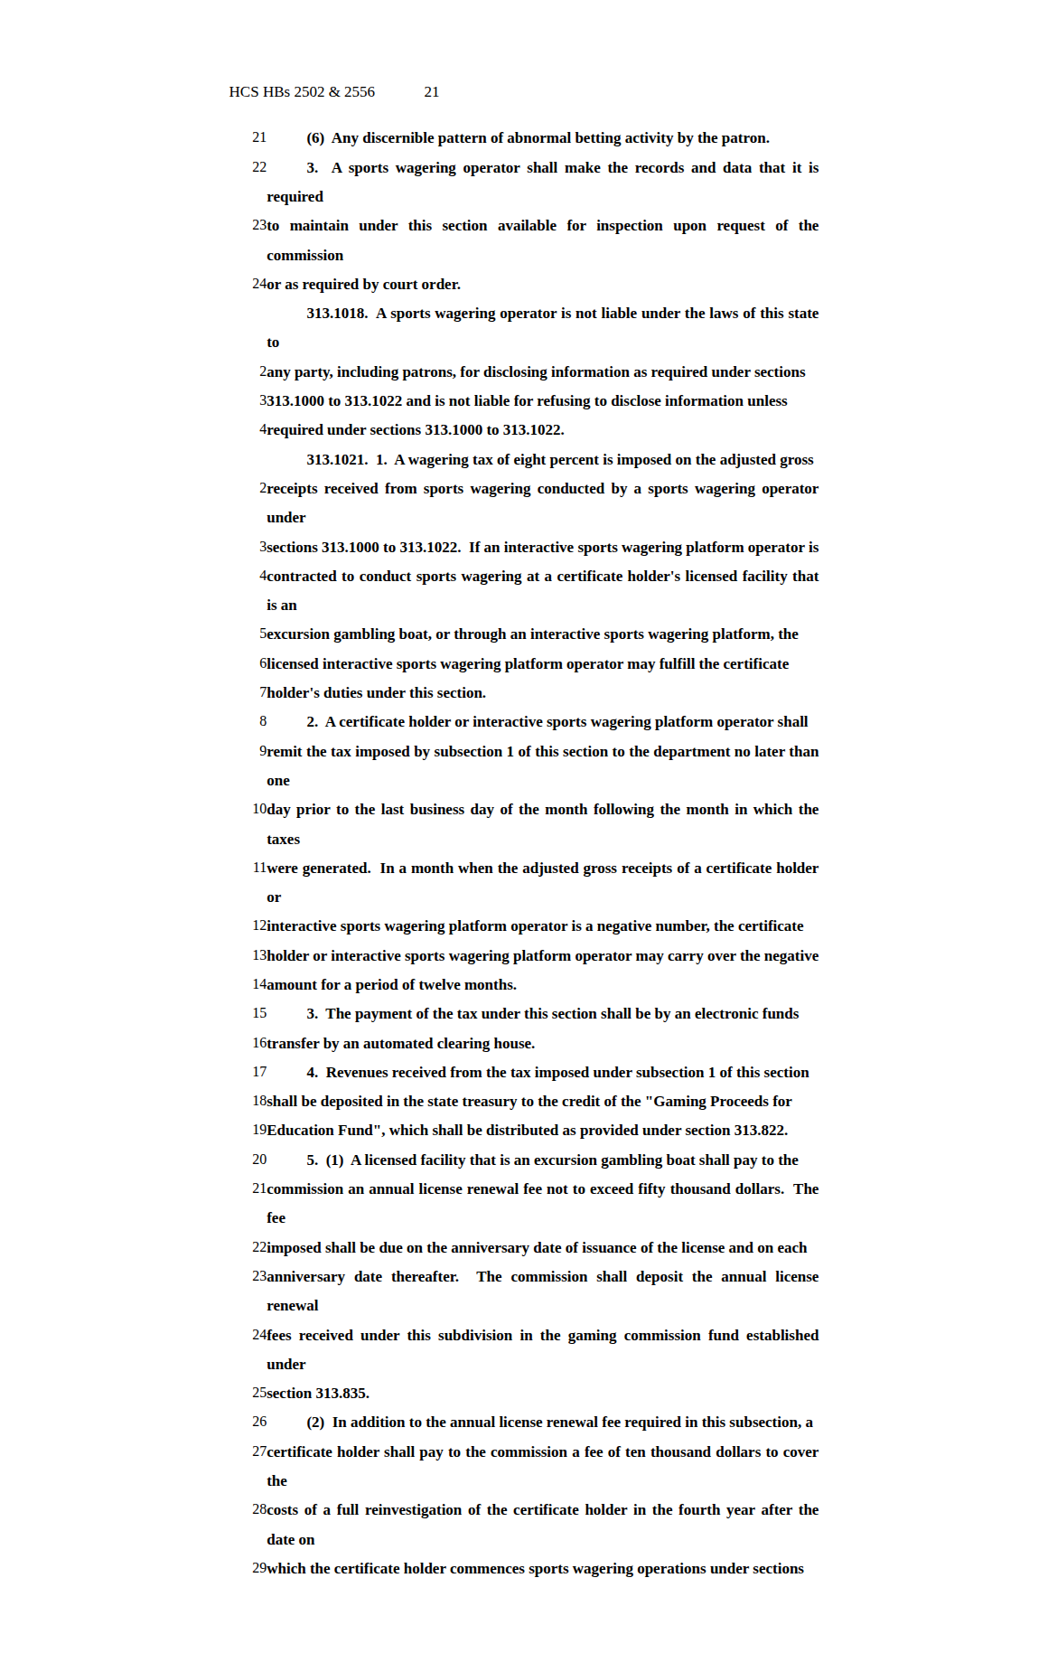HCS HBs 2502 & 2556 21
| 21 | (6) Any discernible pattern of abnormal betting activity by the patron. |
| 22 | 3. A sports wagering operator shall make the records and data that it is required |
| 23 | to maintain under this section available for inspection upon request of the commission |
| 24 | or as required by court order. |
| | 313.1018. A sports wagering operator is not liable under the laws of this state to |
| 2 | any party, including patrons, for disclosing information as required under sections |
| 3 | 313.1000 to 313.1022 and is not liable for refusing to disclose information unless |
| 4 | required under sections 313.1000 to 313.1022. |
| | 313.1021. 1. A wagering tax of eight percent is imposed on the adjusted gross |
| 2 | receipts received from sports wagering conducted by a sports wagering operator under |
| 3 | sections 313.1000 to 313.1022. If an interactive sports wagering platform operator is |
| 4 | contracted to conduct sports wagering at a certificate holder's licensed facility that is an |
| 5 | excursion gambling boat, or through an interactive sports wagering platform, the |
| 6 | licensed interactive sports wagering platform operator may fulfill the certificate |
| 7 | holder's duties under this section. |
| 8 | 2. A certificate holder or interactive sports wagering platform operator shall |
| 9 | remit the tax imposed by subsection 1 of this section to the department no later than one |
| 10 | day prior to the last business day of the month following the month in which the taxes |
| 11 | were generated. In a month when the adjusted gross receipts of a certificate holder or |
| 12 | interactive sports wagering platform operator is a negative number, the certificate |
| 13 | holder or interactive sports wagering platform operator may carry over the negative |
| 14 | amount for a period of twelve months. |
| 15 | 3. The payment of the tax under this section shall be by an electronic funds |
| 16 | transfer by an automated clearing house. |
| 17 | 4. Revenues received from the tax imposed under subsection 1 of this section |
| 18 | shall be deposited in the state treasury to the credit of the "Gaming Proceeds for |
| 19 | Education Fund", which shall be distributed as provided under section 313.822. |
| 20 | 5. (1) A licensed facility that is an excursion gambling boat shall pay to the |
| 21 | commission an annual license renewal fee not to exceed fifty thousand dollars. The fee |
| 22 | imposed shall be due on the anniversary date of issuance of the license and on each |
| 23 | anniversary date thereafter. The commission shall deposit the annual license renewal |
| 24 | fees received under this subdivision in the gaming commission fund established under |
| 25 | section 313.835. |
| 26 | (2) In addition to the annual license renewal fee required in this subsection, a |
| 27 | certificate holder shall pay to the commission a fee of ten thousand dollars to cover the |
| 28 | costs of a full reinvestigation of the certificate holder in the fourth year after the date on |
| 29 | which the certificate holder commences sports wagering operations under sections |